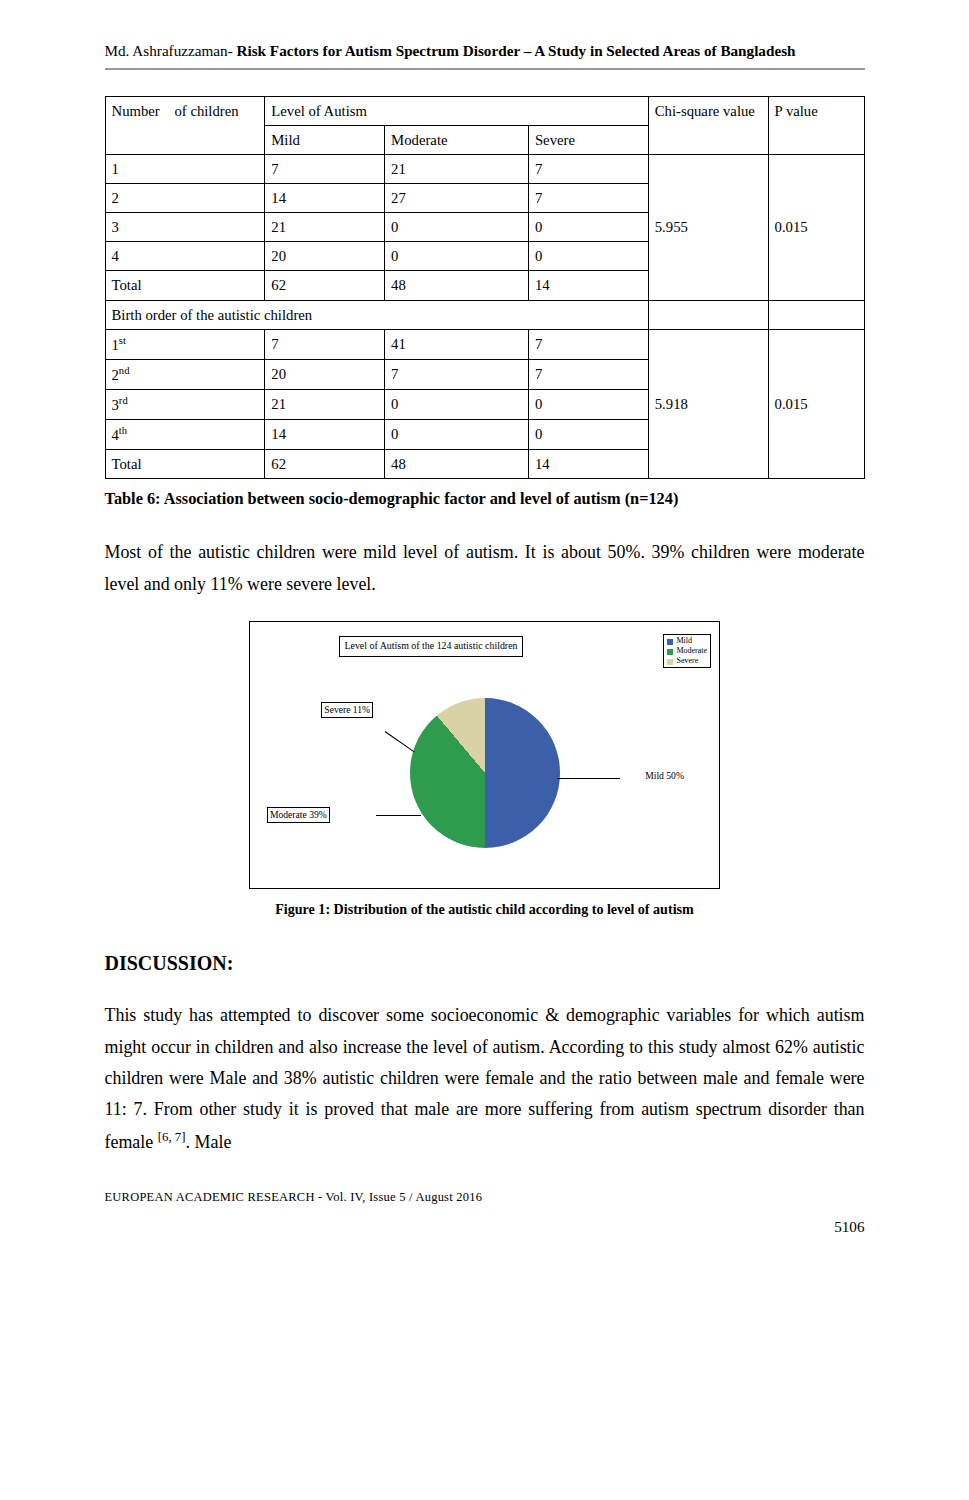Md. Ashrafuzzaman- Risk Factors for Autism Spectrum Disorder – A Study in Selected Areas of Bangladesh
| Number of children | Level of Autism | Chi-square value | P value |
| Mild | Moderate | Severe |
| 1 | 7 | 21 | 7 | 5.955 | 0.015 |
| 2 | 14 | 27 | 7 |
| 3 | 21 | 0 | 0 |
| 4 | 20 | 0 | 0 |
| Total | 62 | 48 | 14 |
| Birth order of the autistic children | | |
| 1 st | 7 | 41 | 7 | 5.918 | 0.015 |
| 2 nd | 20 | 7 | 7 |
| 3 rd | 21 | 0 | 0 |
| 4 th | 14 | 0 | 0 |
| Total | 62 | 48 | 14 |
Table 6: Association between socio-demographic factor and level of autism (n=124)
Most of the autistic children were mild level of autism. It is about 50%. 39% children were moderate level and only 11% were severe level.
Level of Autism of the 124 autistic children
Mild Moderate Severe
Mild 50%
Moderate 39%
Severe 11%
Figure 1: Distribution of the autistic child according to level of autism
DISCUSSION:
This study has attempted to discover some socioeconomic & demographic variables for which autism might occur in children and also increase the level of autism. According to this study almost 62% autistic children were Male and 38% autistic children were female and the ratio between male and female were 11: 7. From other study it is proved that male are more suffering from autism spectrum disorder than female [6, 7]. Male
EUROPEAN ACADEMIC RESEARCH - Vol. IV, Issue 5 / August 2016
5106